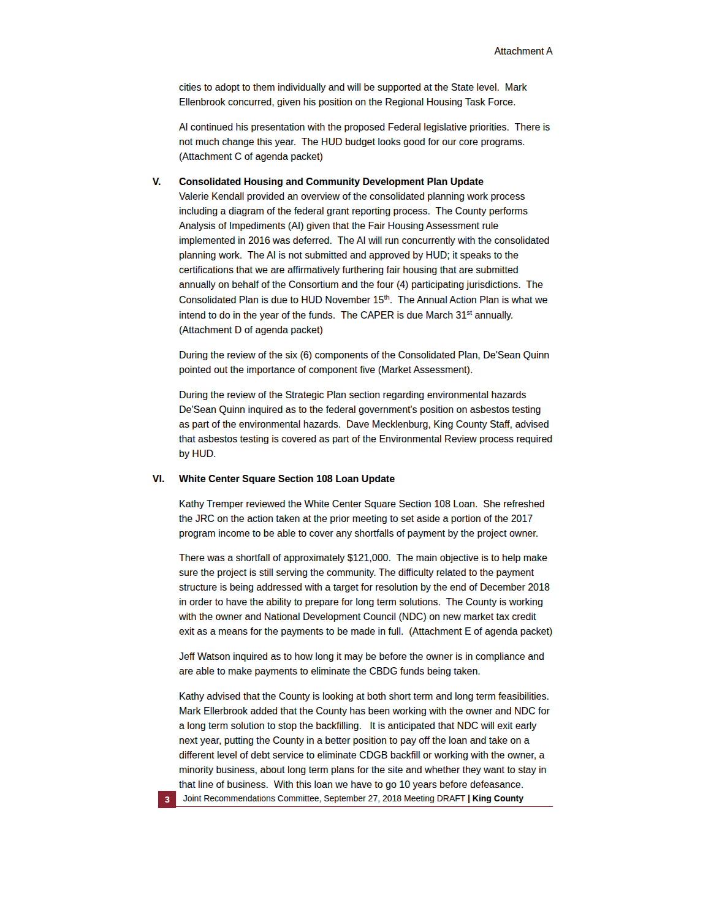Attachment A
cities to adopt to them individually and will be supported at the State level. Mark Ellenbrook concurred, given his position on the Regional Housing Task Force.
Al continued his presentation with the proposed Federal legislative priorities. There is not much change this year. The HUD budget looks good for our core programs. (Attachment C of agenda packet)
V.
Consolidated Housing and Community Development Plan Update
Valerie Kendall provided an overview of the consolidated planning work process including a diagram of the federal grant reporting process. The County performs Analysis of Impediments (AI) given that the Fair Housing Assessment rule implemented in 2016 was deferred. The AI will run concurrently with the consolidated planning work. The AI is not submitted and approved by HUD; it speaks to the certifications that we are affirmatively furthering fair housing that are submitted annually on behalf of the Consortium and the four (4) participating jurisdictions. The Consolidated Plan is due to HUD November 15th. The Annual Action Plan is what we intend to do in the year of the funds. The CAPER is due March 31st annually. (Attachment D of agenda packet)
During the review of the six (6) components of the Consolidated Plan, De'Sean Quinn pointed out the importance of component five (Market Assessment).
During the review of the Strategic Plan section regarding environmental hazards De'Sean Quinn inquired as to the federal government's position on asbestos testing as part of the environmental hazards. Dave Mecklenburg, King County Staff, advised that asbestos testing is covered as part of the Environmental Review process required by HUD.
VI.
White Center Square Section 108 Loan Update
Kathy Tremper reviewed the White Center Square Section 108 Loan. She refreshed the JRC on the action taken at the prior meeting to set aside a portion of the 2017 program income to be able to cover any shortfalls of payment by the project owner.
There was a shortfall of approximately $121,000. The main objective is to help make sure the project is still serving the community. The difficulty related to the payment structure is being addressed with a target for resolution by the end of December 2018 in order to have the ability to prepare for long term solutions. The County is working with the owner and National Development Council (NDC) on new market tax credit exit as a means for the payments to be made in full. (Attachment E of agenda packet)
Jeff Watson inquired as to how long it may be before the owner is in compliance and are able to make payments to eliminate the CBDG funds being taken.
Kathy advised that the County is looking at both short term and long term feasibilities. Mark Ellerbrook added that the County has been working with the owner and NDC for a long term solution to stop the backfilling. It is anticipated that NDC will exit early next year, putting the County in a better position to pay off the loan and take on a different level of debt service to eliminate CDGB backfill or working with the owner, a minority business, about long term plans for the site and whether they want to stay in that line of business. With this loan we have to go 10 years before defeasance.
3
Joint Recommendations Committee, September 27, 2018 Meeting DRAFT | King County